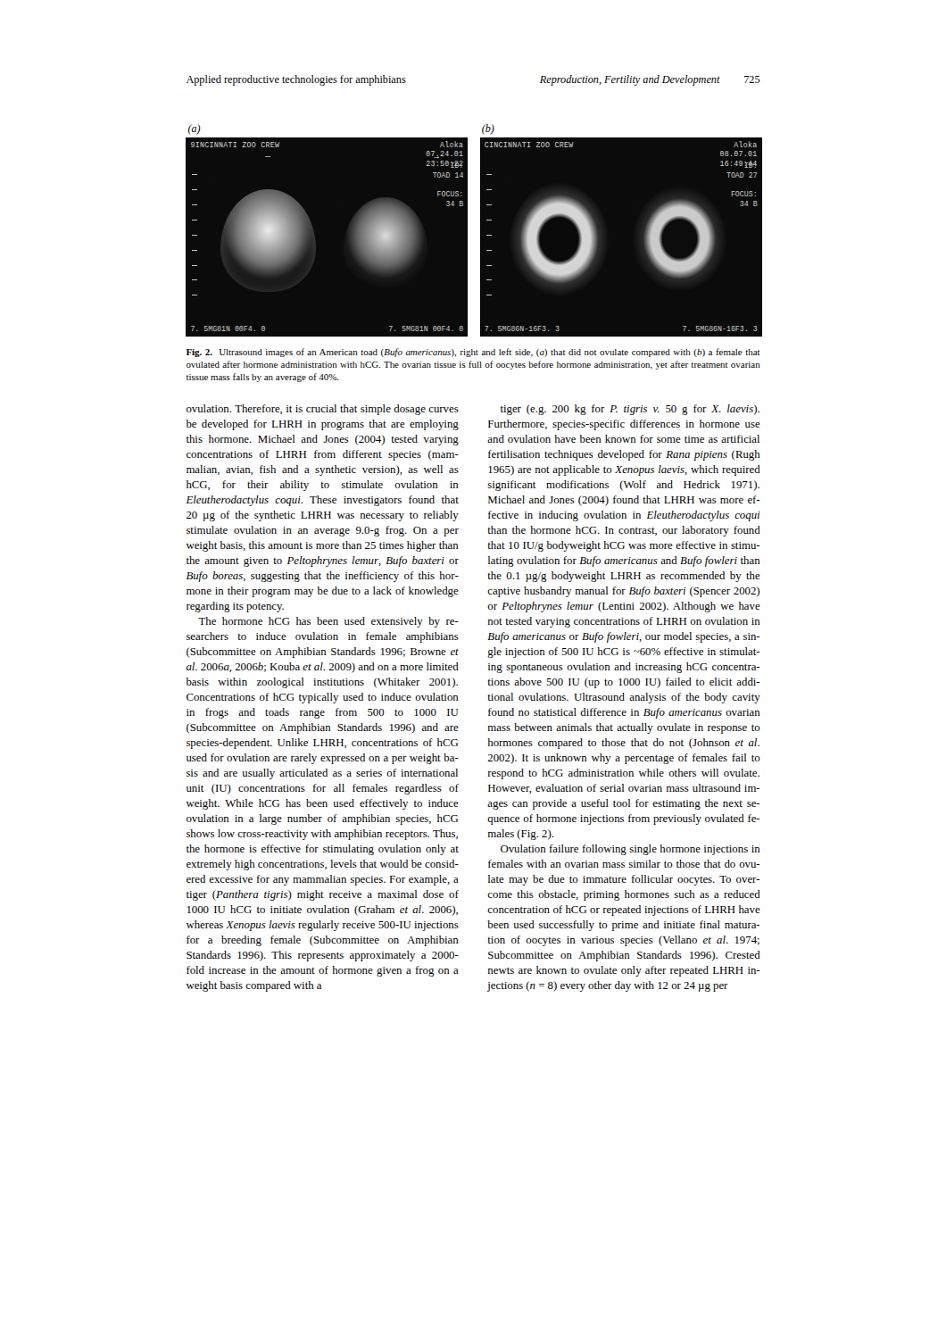Applied reproductive technologies for amphibians
Reproduction, Fertility and Development 725
(a)
9INCINNATI ZOO CREW Aloka
07.24.01
23:50:22
ID:
TOAD 14
FOCUS:
34 B
—→
7. 5MG81N 00F4. 0 7. 5MG81N 00F4. 0
(b)
CINCINNATI ZOO CREW Aloka
08.07.01
16:49:44
ID:
TOAD 27
FOCUS:
34 B
7. 5MG86N-16F3. 3 7. 5MG86N-16F3. 3
Fig. 2. Ultrasound images of an American toad (Bufo americanus), right and left side, (a) that did not ovulate compared with (b) a female that ovulated after hormone administration with hCG. The ovarian tissue is full of oocytes before hormone administration, yet after treatment ovarian tissue mass falls by an average of 40%.
ovulation. Therefore, it is crucial that simple dosage curves be developed for LHRH in programs that are employing this hormone. Michael and Jones (2004) tested varying concentrations of LHRH from different species (mammalian, avian, fish and a synthetic version), as well as hCG, for their ability to stimulate ovulation in Eleutherodactylus coqui. These investigators found that 20 µg of the synthetic LHRH was necessary to reliably stimulate ovulation in an average 9.0-g frog. On a per weight basis, this amount is more than 25 times higher than the amount given to Peltophrynes lemur, Bufo baxteri or Bufo boreas, suggesting that the inefficiency of this hormone in their program may be due to a lack of knowledge regarding its potency.
The hormone hCG has been used extensively by researchers to induce ovulation in female amphibians (Subcommittee on Amphibian Standards 1996; Browne et al. 2006a, 2006b; Kouba et al. 2009) and on a more limited basis within zoological institutions (Whitaker 2001). Concentrations of hCG typically used to induce ovulation in frogs and toads range from 500 to 1000 IU (Subcommittee on Amphibian Standards 1996) and are species-dependent. Unlike LHRH, concentrations of hCG used for ovulation are rarely expressed on a per weight basis and are usually articulated as a series of international unit (IU) concentrations for all females regardless of weight. While hCG has been used effectively to induce ovulation in a large number of amphibian species, hCG shows low cross-reactivity with amphibian receptors. Thus, the hormone is effective for stimulating ovulation only at extremely high concentrations, levels that would be considered excessive for any mammalian species. For example, a tiger (Panthera tigris) might receive a maximal dose of 1000 IU hCG to initiate ovulation (Graham et al. 2006), whereas Xenopus laevis regularly receive 500-IU injections for a breeding female (Subcommittee on Amphibian Standards 1996). This represents approximately a 2000-fold increase in the amount of hormone given a frog on a weight basis compared with a
tiger (e.g. 200 kg for P. tigris v. 50 g for X. laevis). Furthermore, species-specific differences in hormone use and ovulation have been known for some time as artificial fertilisation techniques developed for Rana pipiens (Rugh 1965) are not applicable to Xenopus laevis, which required significant modifications (Wolf and Hedrick 1971). Michael and Jones (2004) found that LHRH was more effective in inducing ovulation in Eleutherodactylus coqui than the hormone hCG. In contrast, our laboratory found that 10 IU/g bodyweight hCG was more effective in stimulating ovulation for Bufo americanus and Bufo fowleri than the 0.1 µg/g bodyweight LHRH as recommended by the captive husbandry manual for Bufo baxteri (Spencer 2002) or Peltophrynes lemur (Lentini 2002). Although we have not tested varying concentrations of LHRH on ovulation in Bufo americanus or Bufo fowleri, our model species, a single injection of 500 IU hCG is ~60% effective in stimulating spontaneous ovulation and increasing hCG concentrations above 500 IU (up to 1000 IU) failed to elicit additional ovulations. Ultrasound analysis of the body cavity found no statistical difference in Bufo americanus ovarian mass between animals that actually ovulate in response to hormones compared to those that do not (Johnson et al. 2002). It is unknown why a percentage of females fail to respond to hCG administration while others will ovulate. However, evaluation of serial ovarian mass ultrasound images can provide a useful tool for estimating the next sequence of hormone injections from previously ovulated females (Fig. 2).
Ovulation failure following single hormone injections in females with an ovarian mass similar to those that do ovulate may be due to immature follicular oocytes. To overcome this obstacle, priming hormones such as a reduced concentration of hCG or repeated injections of LHRH have been used successfully to prime and initiate final maturation of oocytes in various species (Vellano et al. 1974; Subcommittee on Amphibian Standards 1996). Crested newts are known to ovulate only after repeated LHRH injections (n = 8) every other day with 12 or 24 µg per